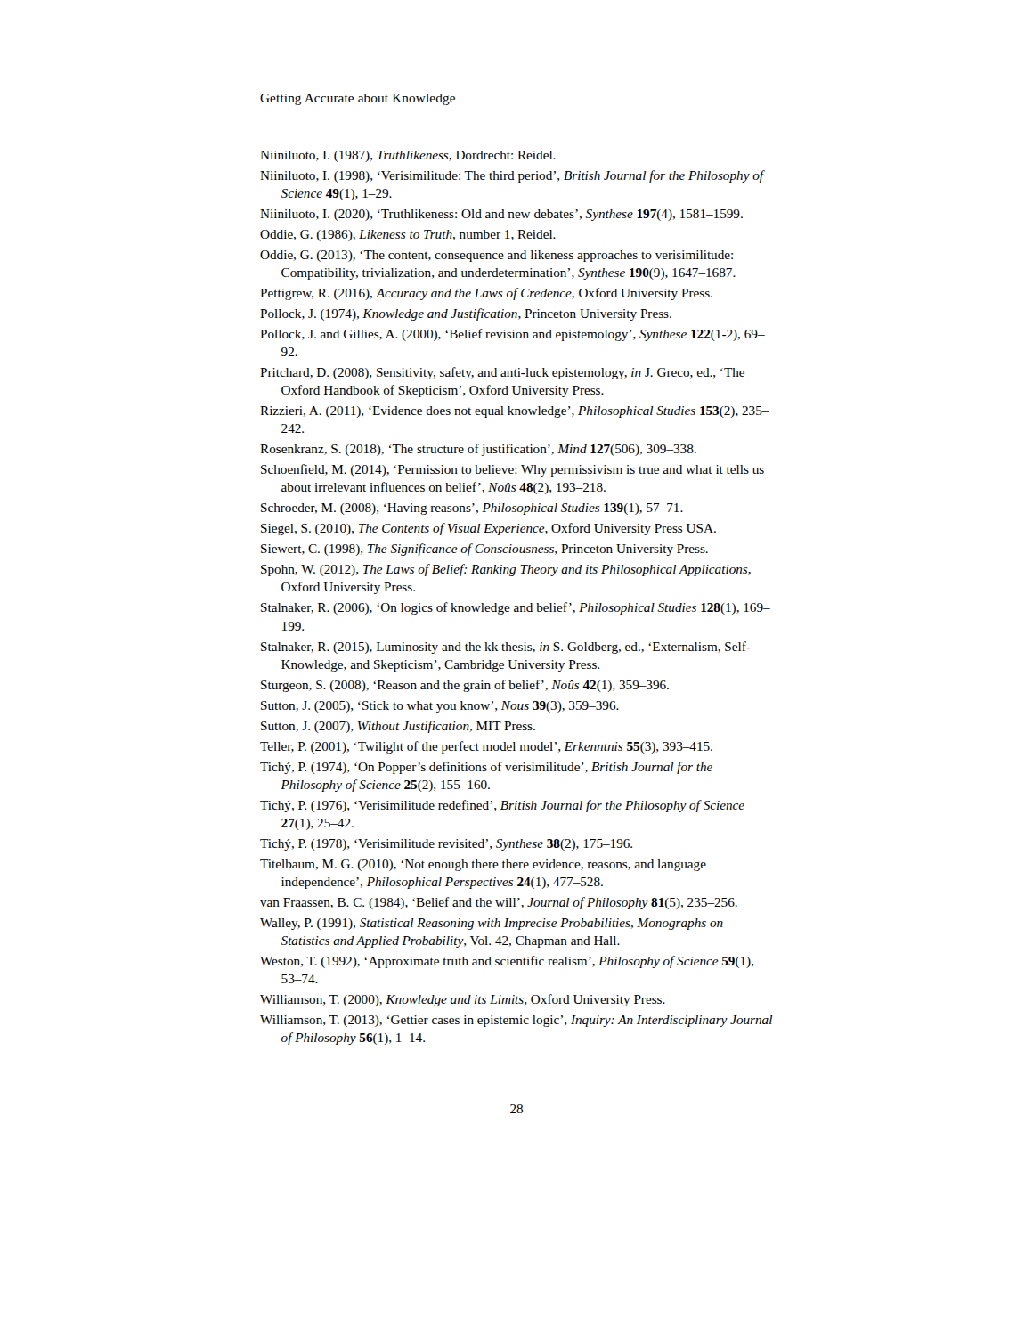Getting Accurate about Knowledge
Niiniluoto, I. (1987), Truthlikeness, Dordrecht: Reidel.
Niiniluoto, I. (1998), ‘Verisimilitude: The third period’, British Journal for the Philosophy of Science 49(1), 1–29.
Niiniluoto, I. (2020), ‘Truthlikeness: Old and new debates’, Synthese 197(4), 1581–1599.
Oddie, G. (1986), Likeness to Truth, number 1, Reidel.
Oddie, G. (2013), ‘The content, consequence and likeness approaches to verisimilitude: Compatibility, trivialization, and underdetermination’, Synthese 190(9), 1647–1687.
Pettigrew, R. (2016), Accuracy and the Laws of Credence, Oxford University Press.
Pollock, J. (1974), Knowledge and Justification, Princeton University Press.
Pollock, J. and Gillies, A. (2000), ‘Belief revision and epistemology’, Synthese 122(1-2), 69–92.
Pritchard, D. (2008), Sensitivity, safety, and anti-luck epistemology, in J. Greco, ed., ‘The Oxford Handbook of Skepticism’, Oxford University Press.
Rizzieri, A. (2011), ‘Evidence does not equal knowledge’, Philosophical Studies 153(2), 235–242.
Rosenkranz, S. (2018), ‘The structure of justification’, Mind 127(506), 309–338.
Schoenfield, M. (2014), ‘Permission to believe: Why permissivism is true and what it tells us about irrelevant influences on belief’, Noûs 48(2), 193–218.
Schroeder, M. (2008), ‘Having reasons’, Philosophical Studies 139(1), 57–71.
Siegel, S. (2010), The Contents of Visual Experience, Oxford University Press USA.
Siewert, C. (1998), The Significance of Consciousness, Princeton University Press.
Spohn, W. (2012), The Laws of Belief: Ranking Theory and its Philosophical Applications, Oxford University Press.
Stalnaker, R. (2006), ‘On logics of knowledge and belief’, Philosophical Studies 128(1), 169–199.
Stalnaker, R. (2015), Luminosity and the kk thesis, in S. Goldberg, ed., ‘Externalism, Self-Knowledge, and Skepticism’, Cambridge University Press.
Sturgeon, S. (2008), ‘Reason and the grain of belief’, Noûs 42(1), 359–396.
Sutton, J. (2005), ‘Stick to what you know’, Nous 39(3), 359–396.
Sutton, J. (2007), Without Justification, MIT Press.
Teller, P. (2001), ‘Twilight of the perfect model model’, Erkenntnis 55(3), 393–415.
Tichý, P. (1974), ‘On Popper’s definitions of verisimilitude’, British Journal for the Philosophy of Science 25(2), 155–160.
Tichý, P. (1976), ‘Verisimilitude redefined’, British Journal for the Philosophy of Science 27(1), 25–42.
Tichý, P. (1978), ‘Verisimilitude revisited’, Synthese 38(2), 175–196.
Titelbaum, M. G. (2010), ‘Not enough there there evidence, reasons, and language independence’, Philosophical Perspectives 24(1), 477–528.
van Fraassen, B. C. (1984), ‘Belief and the will’, Journal of Philosophy 81(5), 235–256.
Walley, P. (1991), Statistical Reasoning with Imprecise Probabilities, Monographs on Statistics and Applied Probability, Vol. 42, Chapman and Hall.
Weston, T. (1992), ‘Approximate truth and scientific realism’, Philosophy of Science 59(1), 53–74.
Williamson, T. (2000), Knowledge and its Limits, Oxford University Press.
Williamson, T. (2013), ‘Gettier cases in epistemic logic’, Inquiry: An Interdisciplinary Journal of Philosophy 56(1), 1–14.
28